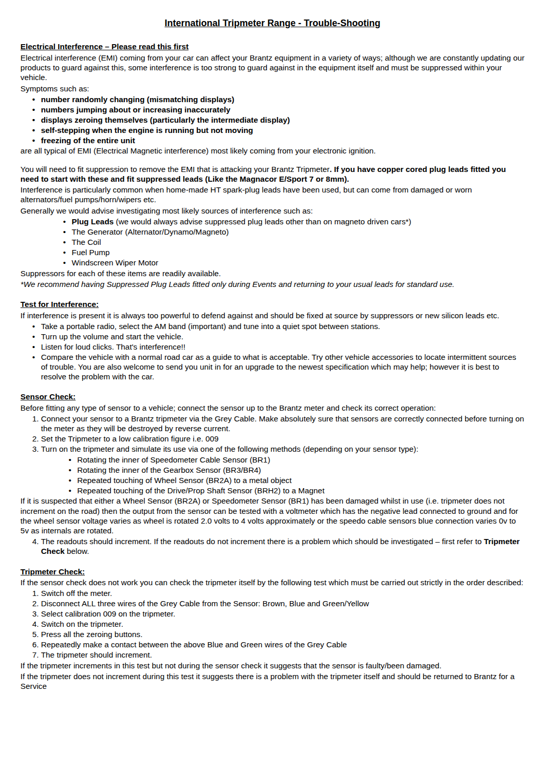International Tripmeter Range - Trouble-Shooting
Electrical Interference – Please read this first
Electrical interference (EMI) coming from your car can affect your Brantz equipment in a variety of ways; although we are constantly updating our products to guard against this, some interference is too strong to guard against in the equipment itself and must be suppressed within your vehicle.
Symptoms such as:
number randomly changing (mismatching displays)
numbers jumping about or increasing inaccurately
displays zeroing themselves (particularly the intermediate display)
self-stepping when the engine is running but not moving
freezing of the entire unit
are all typical of EMI (Electrical Magnetic interference) most likely coming from your electronic ignition.
You will need to fit suppression to remove the EMI that is attacking your Brantz Tripmeter. If you have copper cored plug leads fitted you need to start with these and fit suppressed leads (Like the Magnacor E/Sport 7 or 8mm).
Interference is particularly common when home-made HT spark-plug leads have been used, but can come from damaged or worn alternators/fuel pumps/horn/wipers etc.
Generally we would advise investigating most likely sources of interference such as:
Plug Leads (we would always advise suppressed plug leads other than on magneto driven cars*)
The Generator (Alternator/Dynamo/Magneto)
The Coil
Fuel Pump
Windscreen Wiper Motor
Suppressors for each of these items are readily available.
*We recommend having Suppressed Plug Leads fitted only during Events and returning to your usual leads for standard use.
Test for Interference:
If interference is present it is always too powerful to defend against and should be fixed at source by suppressors or new silicon leads etc.
Take a portable radio, select the AM band (important) and tune into a quiet spot between stations.
Turn up the volume and start the vehicle.
Listen for loud clicks. That's interference!!
Compare the vehicle with a normal road car as a guide to what is acceptable. Try other vehicle accessories to locate intermittent sources of trouble. You are also welcome to send you unit in for an upgrade to the newest specification which may help; however it is best to resolve the problem with the car.
Sensor Check:
Before fitting any type of sensor to a vehicle; connect the sensor up to the Brantz meter and check its correct operation:
Connect your sensor to a Brantz tripmeter via the Grey Cable. Make absolutely sure that sensors are correctly connected before turning on the meter as they will be destroyed by reverse current.
Set the Tripmeter to a low calibration figure i.e. 009
Turn on the tripmeter and simulate its use via one of the following methods (depending on your sensor type):
Rotating the inner of Speedometer Cable Sensor (BR1)
Rotating the inner of the Gearbox Sensor (BR3/BR4)
Repeated touching of Wheel Sensor (BR2A) to a metal object
Repeated touching of the Drive/Prop Shaft Sensor (BRH2) to a Magnet
If it is suspected that either a Wheel Sensor (BR2A) or Speedometer Sensor (BR1) has been damaged whilst in use (i.e. tripmeter does not increment on the road) then the output from the sensor can be tested with a voltmeter which has the negative lead connected to ground and for the wheel sensor voltage varies as wheel is rotated 2.0 volts to 4 volts approximately or the speedo cable sensors blue connection varies 0v to 5v as internals are rotated.
The readouts should increment. If the readouts do not increment there is a problem which should be investigated – first refer to Tripmeter Check below.
Tripmeter Check:
If the sensor check does not work you can check the tripmeter itself by the following test which must be carried out strictly in the order described:
Switch off the meter.
Disconnect ALL three wires of the Grey Cable from the Sensor: Brown, Blue and Green/Yellow
Select calibration 009 on the tripmeter.
Switch on the tripmeter.
Press all the zeroing buttons.
Repeatedly make a contact between the above Blue and Green wires of the Grey Cable
The tripmeter should increment.
If the tripmeter increments in this test but not during the sensor check it suggests that the sensor is faulty/been damaged.
If the tripmeter does not increment during this test it suggests there is a problem with the tripmeter itself and should be returned to Brantz for a Service